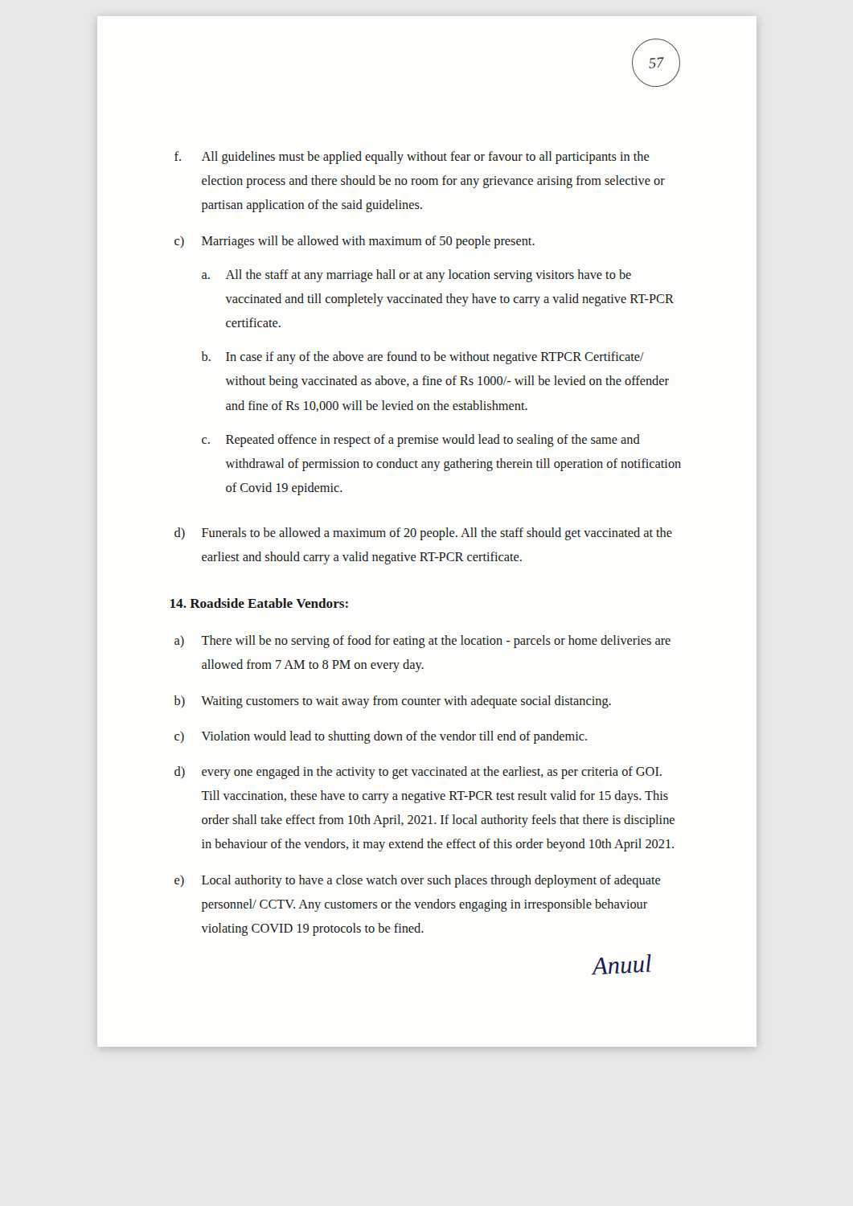57
f. All guidelines must be applied equally without fear or favour to all participants in the election process and there should be no room for any grievance arising from selective or partisan application of the said guidelines.
c) Marriages will be allowed with maximum of 50 people present.
a. All the staff at any marriage hall or at any location serving visitors have to be vaccinated and till completely vaccinated they have to carry a valid negative RT-PCR certificate.
b. In case if any of the above are found to be without negative RTPCR Certificate/ without being vaccinated as above, a fine of Rs 1000/- will be levied on the offender and fine of Rs 10,000 will be levied on the establishment.
c. Repeated offence in respect of a premise would lead to sealing of the same and withdrawal of permission to conduct any gathering therein till operation of notification of Covid 19 epidemic.
d) Funerals to be allowed a maximum of 20 people. All the staff should get vaccinated at the earliest and should carry a valid negative RT-PCR certificate.
14. Roadside Eatable Vendors:
a) There will be no serving of food for eating at the location - parcels or home deliveries are allowed from 7 AM to 8 PM on every day.
b) Waiting customers to wait away from counter with adequate social distancing.
c) Violation would lead to shutting down of the vendor till end of pandemic.
d) every one engaged in the activity to get vaccinated at the earliest, as per criteria of GOI. Till vaccination, these have to carry a negative RT-PCR test result valid for 15 days. This order shall take effect from 10th April, 2021. If local authority feels that there is discipline in behaviour of the vendors, it may extend the effect of this order beyond 10th April 2021.
e) Local authority to have a close watch over such places through deployment of adequate personnel/ CCTV. Any customers or the vendors engaging in irresponsible behaviour violating COVID 19 protocols to be fined.
Anuul